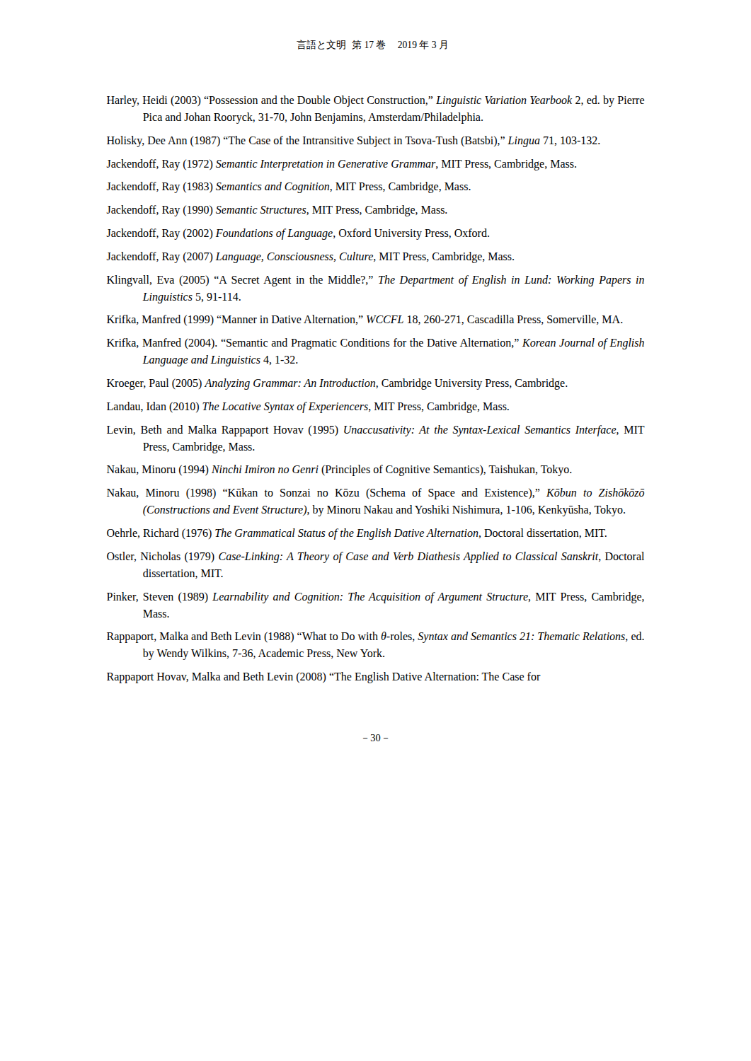言語と文明第 17 巻 2019 年 3 月
Harley, Heidi (2003) “Possession and the Double Object Construction,” Linguistic Variation Yearbook 2, ed. by Pierre Pica and Johan Rooryck, 31-70, John Benjamins, Amsterdam/Philadelphia.
Holisky, Dee Ann (1987) “The Case of the Intransitive Subject in Tsova-Tush (Batsbi),” Lingua 71, 103-132.
Jackendoff, Ray (1972) Semantic Interpretation in Generative Grammar, MIT Press, Cambridge, Mass.
Jackendoff, Ray (1983) Semantics and Cognition, MIT Press, Cambridge, Mass.
Jackendoff, Ray (1990) Semantic Structures, MIT Press, Cambridge, Mass.
Jackendoff, Ray (2002) Foundations of Language, Oxford University Press, Oxford.
Jackendoff, Ray (2007) Language, Consciousness, Culture, MIT Press, Cambridge, Mass.
Klingvall, Eva (2005) “A Secret Agent in the Middle?,” The Department of English in Lund: Working Papers in Linguistics 5, 91-114.
Krifka, Manfred (1999) “Manner in Dative Alternation,” WCCFL 18, 260-271, Cascadilla Press, Somerville, MA.
Krifka, Manfred (2004). “Semantic and Pragmatic Conditions for the Dative Alternation,” Korean Journal of English Language and Linguistics 4, 1-32.
Kroeger, Paul (2005) Analyzing Grammar: An Introduction, Cambridge University Press, Cambridge.
Landau, Idan (2010) The Locative Syntax of Experiencers, MIT Press, Cambridge, Mass.
Levin, Beth and Malka Rappaport Hovav (1995) Unaccusativity: At the Syntax-Lexical Semantics Interface, MIT Press, Cambridge, Mass.
Nakau, Minoru (1994) Ninchi Imiron no Genri (Principles of Cognitive Semantics), Taishukan, Tokyo.
Nakau, Minoru (1998) “Kūkan to Sonzai no Kōzu (Schema of Space and Existence),” Kōbun to Zishōkōzō (Constructions and Event Structure), by Minoru Nakau and Yoshiki Nishimura, 1-106, Kenkyūsha, Tokyo.
Oehrle, Richard (1976) The Grammatical Status of the English Dative Alternation, Doctoral dissertation, MIT.
Ostler, Nicholas (1979) Case-Linking: A Theory of Case and Verb Diathesis Applied to Classical Sanskrit, Doctoral dissertation, MIT.
Pinker, Steven (1989) Learnability and Cognition: The Acquisition of Argument Structure, MIT Press, Cambridge, Mass.
Rappaport, Malka and Beth Levin (1988) “What to Do with θ-roles, Syntax and Semantics 21: Thematic Relations, ed. by Wendy Wilkins, 7-36, Academic Press, New York.
Rappaport Hovav, Malka and Beth Levin (2008) “The English Dative Alternation: The Case for
－30－